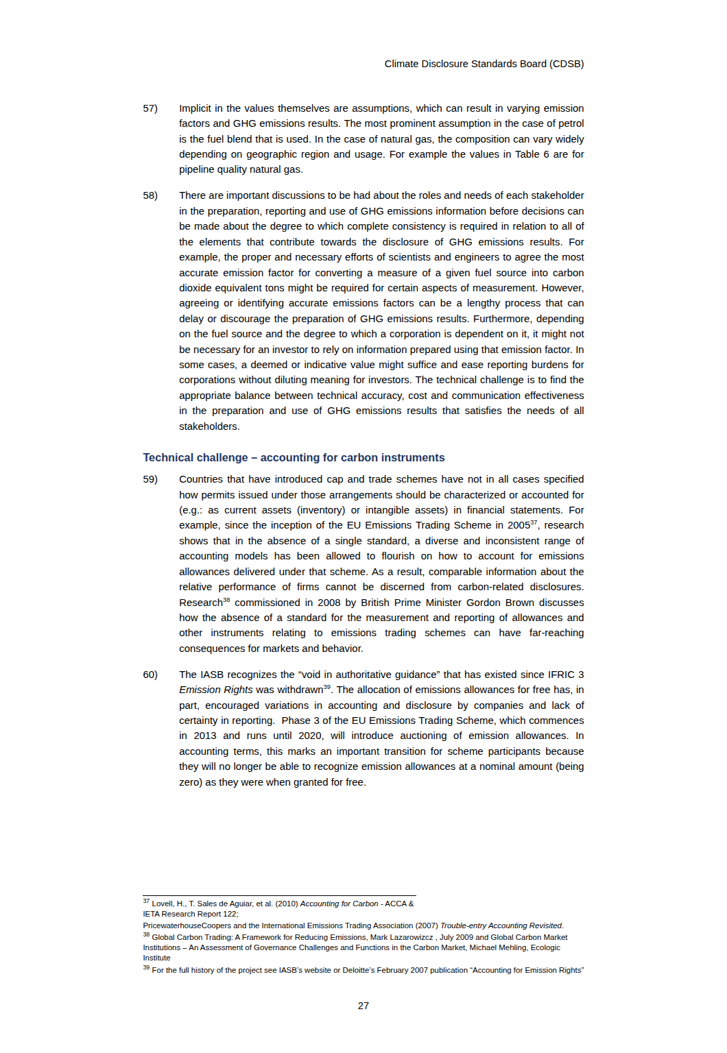Climate Disclosure Standards Board (CDSB)
57) Implicit in the values themselves are assumptions, which can result in varying emission factors and GHG emissions results. The most prominent assumption in the case of petrol is the fuel blend that is used. In the case of natural gas, the composition can vary widely depending on geographic region and usage. For example the values in Table 6 are for pipeline quality natural gas.
58) There are important discussions to be had about the roles and needs of each stakeholder in the preparation, reporting and use of GHG emissions information before decisions can be made about the degree to which complete consistency is required in relation to all of the elements that contribute towards the disclosure of GHG emissions results. For example, the proper and necessary efforts of scientists and engineers to agree the most accurate emission factor for converting a measure of a given fuel source into carbon dioxide equivalent tons might be required for certain aspects of measurement. However, agreeing or identifying accurate emissions factors can be a lengthy process that can delay or discourage the preparation of GHG emissions results. Furthermore, depending on the fuel source and the degree to which a corporation is dependent on it, it might not be necessary for an investor to rely on information prepared using that emission factor. In some cases, a deemed or indicative value might suffice and ease reporting burdens for corporations without diluting meaning for investors. The technical challenge is to find the appropriate balance between technical accuracy, cost and communication effectiveness in the preparation and use of GHG emissions results that satisfies the needs of all stakeholders.
Technical challenge – accounting for carbon instruments
59) Countries that have introduced cap and trade schemes have not in all cases specified how permits issued under those arrangements should be characterized or accounted for (e.g.: as current assets (inventory) or intangible assets) in financial statements. For example, since the inception of the EU Emissions Trading Scheme in 200537, research shows that in the absence of a single standard, a diverse and inconsistent range of accounting models has been allowed to flourish on how to account for emissions allowances delivered under that scheme. As a result, comparable information about the relative performance of firms cannot be discerned from carbon-related disclosures. Research38 commissioned in 2008 by British Prime Minister Gordon Brown discusses how the absence of a standard for the measurement and reporting of allowances and other instruments relating to emissions trading schemes can have far-reaching consequences for markets and behavior.
60) The IASB recognizes the “void in authoritative guidance” that has existed since IFRIC 3 Emission Rights was withdrawn39. The allocation of emissions allowances for free has, in part, encouraged variations in accounting and disclosure by companies and lack of certainty in reporting. Phase 3 of the EU Emissions Trading Scheme, which commences in 2013 and runs until 2020, will introduce auctioning of emission allowances. In accounting terms, this marks an important transition for scheme participants because they will no longer be able to recognize emission allowances at a nominal amount (being zero) as they were when granted for free.
37 Lovell, H., T. Sales de Aguiar, et al. (2010) Accounting for Carbon - ACCA & IETA Research Report 122;
PricewaterhouseCoopers and the International Emissions Trading Association (2007) Trouble-entry Accounting Revisited.
38 Global Carbon Trading: A Framework for Reducing Emissions, Mark Lazarowizcz , July 2009 and Global Carbon Market Institutions – An Assessment of Governance Challenges and Functions in the Carbon Market, Michael Mehling, Ecologic Institute
39 For the full history of the project see IASB’s website or Deloitte’s February 2007 publication “Accounting for Emission Rights”
27